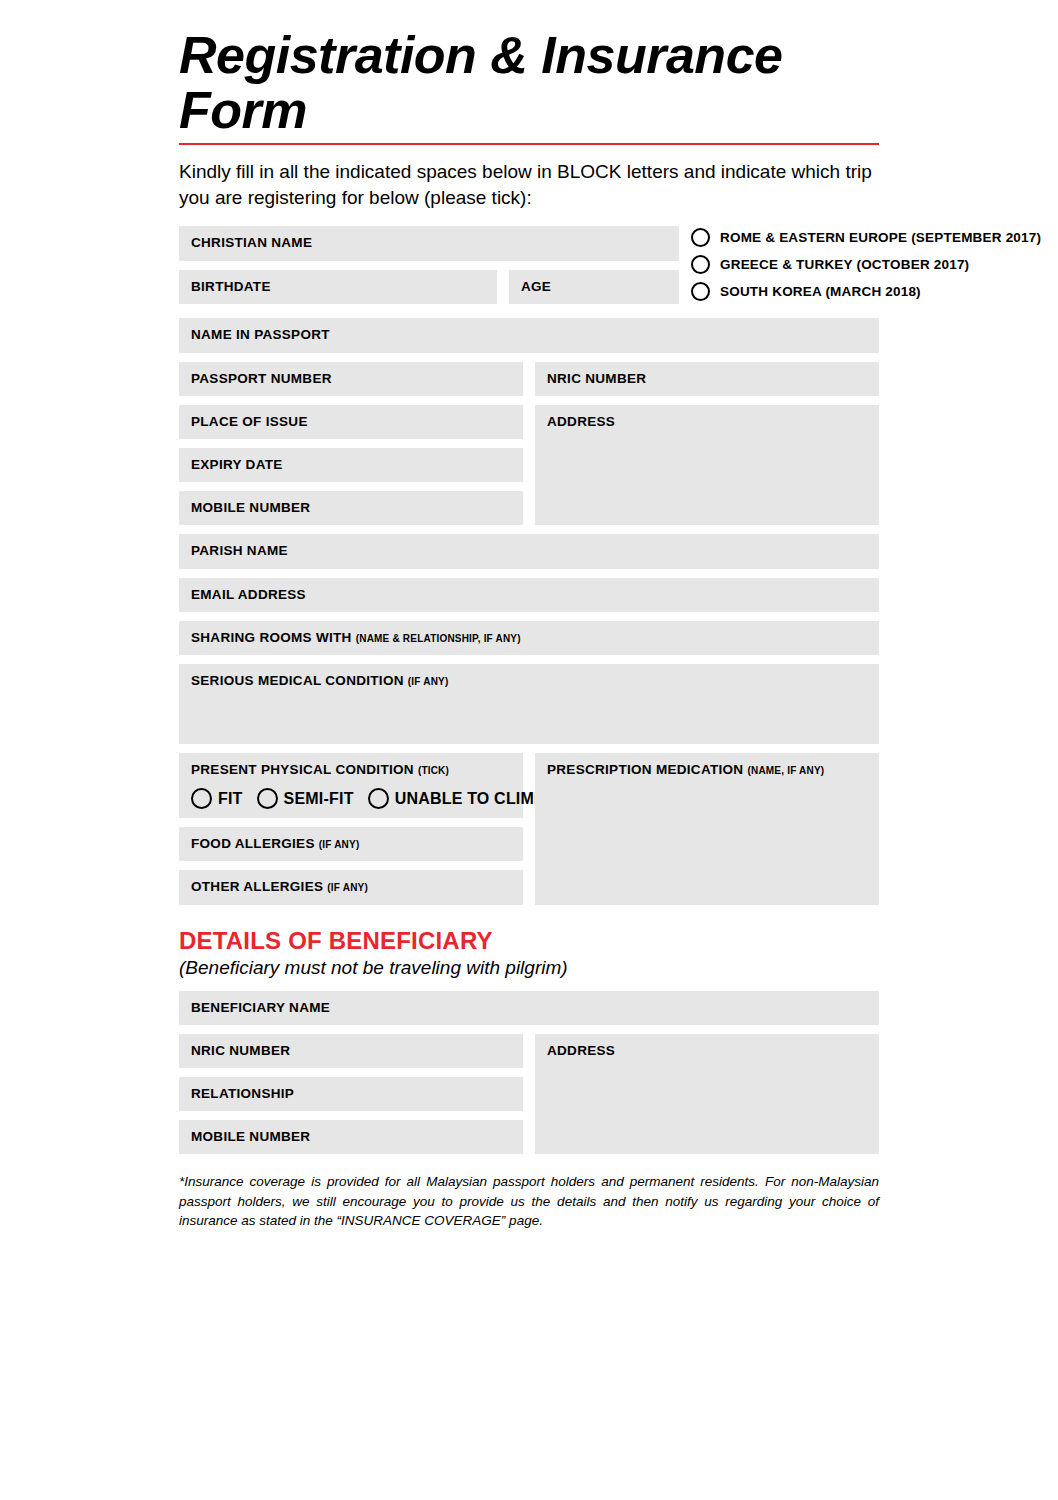Registration & Insurance Form
Kindly fill in all the indicated spaces below in BLOCK letters and indicate which trip you are registering for below (please tick):
CHRISTIAN NAME
BIRTHDATE
AGE
ROME & EASTERN EUROPE (SEPTEMBER 2017)
GREECE & TURKEY (OCTOBER 2017)
SOUTH KOREA (MARCH 2018)
NAME IN PASSPORT
PASSPORT NUMBER
PLACE OF ISSUE
EXPIRY DATE
MOBILE NUMBER
NRIC NUMBER
ADDRESS
PARISH NAME
EMAIL ADDRESS
SHARING ROOMS WITH (NAME & RELATIONSHIP, IF ANY)
SERIOUS MEDICAL CONDITION (IF ANY)
PRESENT PHYSICAL CONDITION (TICK)
FIT SEMI-FIT UNABLE TO CLIMB
FOOD ALLERGIES (IF ANY)
OTHER ALLERGIES (IF ANY)
PRESCRIPTION MEDICATION (NAME, IF ANY)
DETAILS OF BENEFICIARY
(Beneficiary must not be traveling with pilgrim)
BENEFICIARY NAME
NRIC NUMBER
RELATIONSHIP
MOBILE NUMBER
ADDRESS
*Insurance coverage is provided for all Malaysian passport holders and permanent residents. For non-Malaysian passport holders, we still encourage you to provide us the details and then notify us regarding your choice of insurance as stated in the “INSURANCE COVERAGE” page.